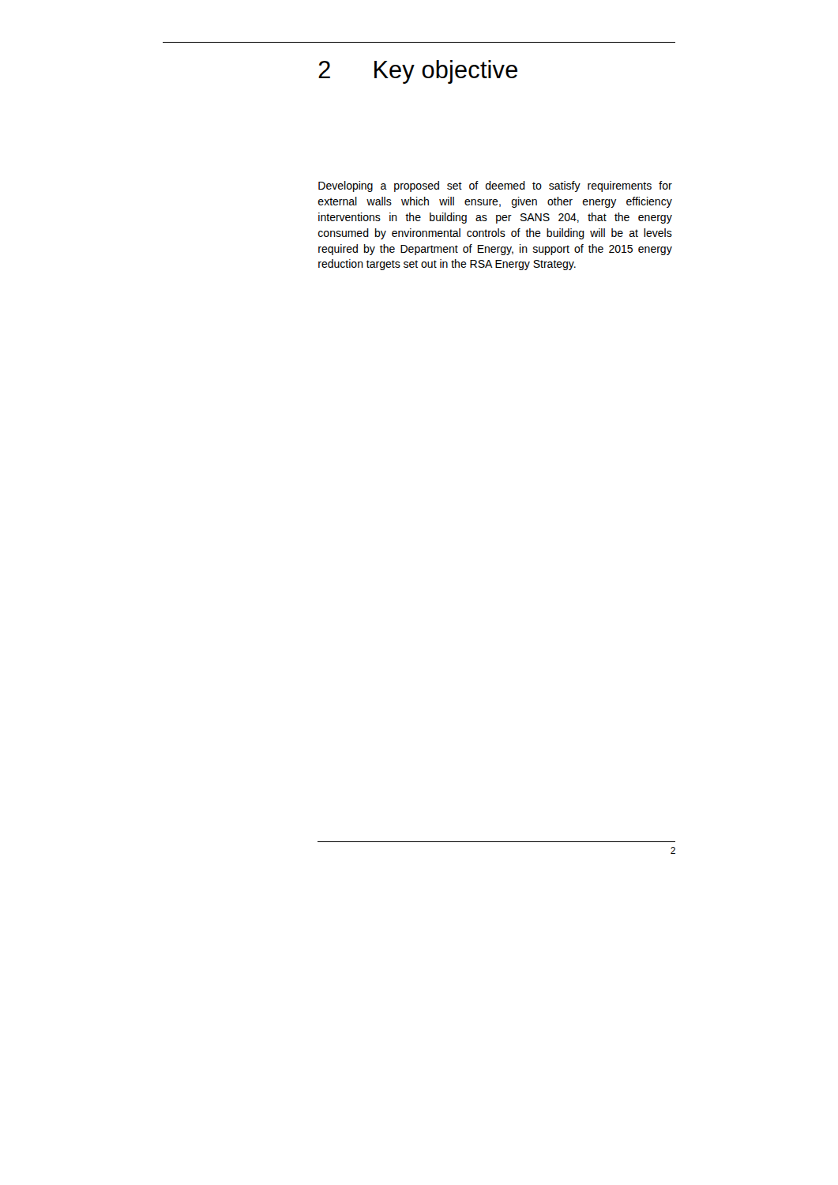2 Key objective
Developing a proposed set of deemed to satisfy requirements for external walls which will ensure, given other energy efficiency interventions in the building as per SANS 204, that the energy consumed by environmental controls of the building will be at levels required by the Department of Energy, in support of the 2015 energy reduction targets set out in the RSA Energy Strategy.
2